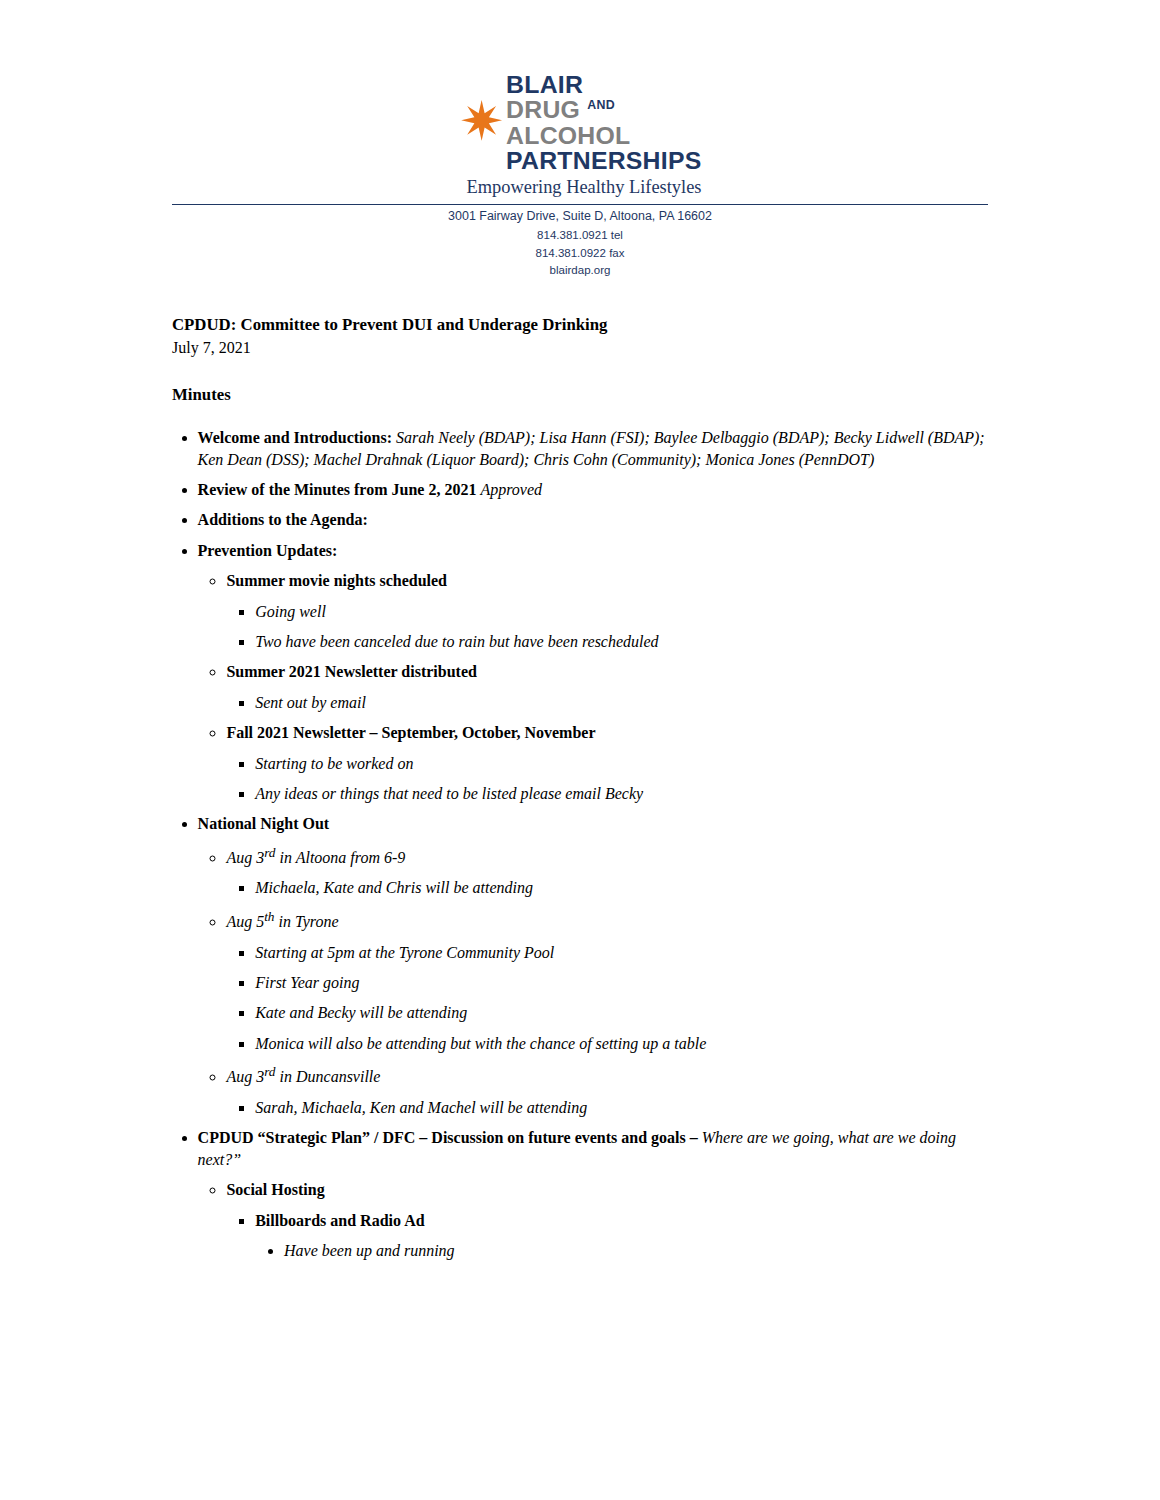✷ BLAIR
DRUG AND
ALCOHOL
PARTNERSHIPS
Empowering Healthy Lifestyles
3001 Fairway Drive, Suite D, Altoona, PA 16602
814.381.0921 tel
814.381.0922 fax
blairdap.org
CPDUD: Committee to Prevent DUI and Underage Drinking
July 7, 2021
Minutes
Welcome and Introductions: Sarah Neely (BDAP); Lisa Hann (FSI); Baylee Delbaggio (BDAP); Becky Lidwell (BDAP); Ken Dean (DSS); Machel Drahnak (Liquor Board); Chris Cohn (Community); Monica Jones (PennDOT)
Review of the Minutes from June 2, 2021 Approved
Additions to the Agenda:
Prevention Updates:
Summer movie nights scheduled
Going well
Two have been canceled due to rain but have been rescheduled
Summer 2021 Newsletter distributed
Sent out by email
Fall 2021 Newsletter – September, October, November
Starting to be worked on
Any ideas or things that need to be listed please email Becky
National Night Out
Aug 3rd in Altoona from 6-9
Michaela, Kate and Chris will be attending
Aug 5th in Tyrone
Starting at 5pm at the Tyrone Community Pool
First Year going
Kate and Becky will be attending
Monica will also be attending but with the chance of setting up a table
Aug 3rd in Duncansville
Sarah, Michaela, Ken and Machel will be attending
CPDUD “Strategic Plan” / DFC – Discussion on future events and goals – Where are we going, what are we doing next?”
Social Hosting
Billboards and Radio Ad
Have been up and running